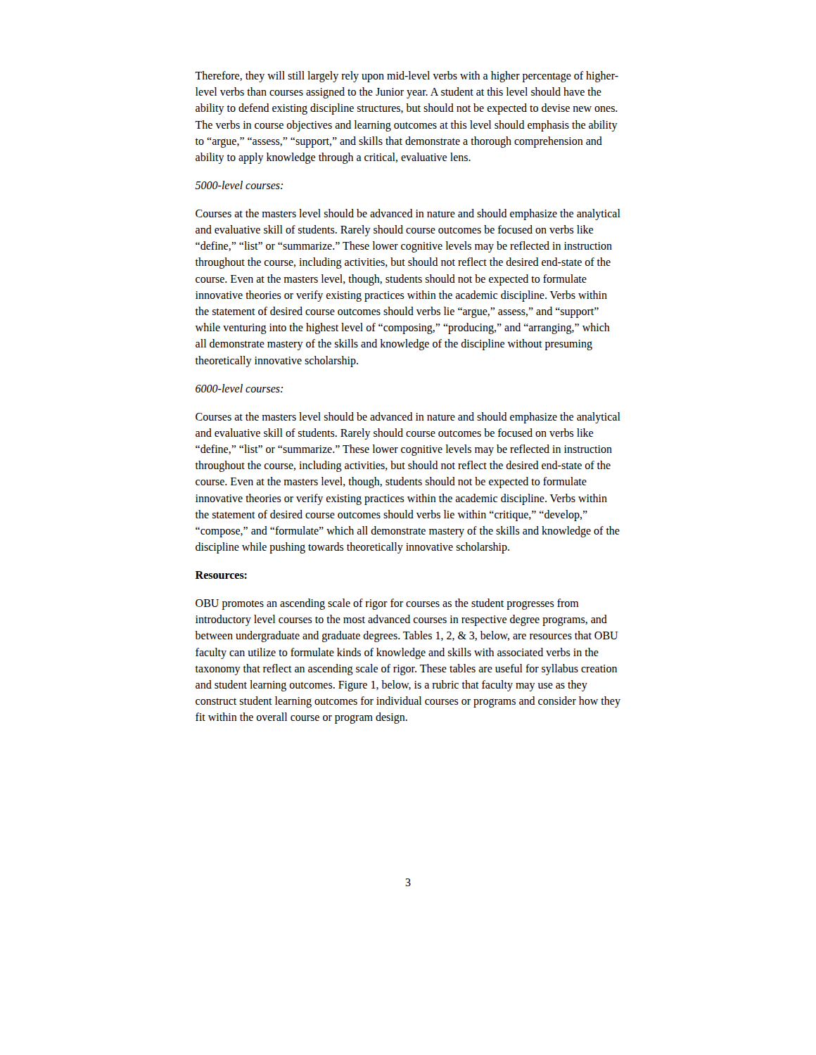Therefore, they will still largely rely upon mid-level verbs with a higher percentage of higher-level verbs than courses assigned to the Junior year. A student at this level should have the ability to defend existing discipline structures, but should not be expected to devise new ones. The verbs in course objectives and learning outcomes at this level should emphasis the ability to “argue,” “assess,” “support,” and skills that demonstrate a thorough comprehension and ability to apply knowledge through a critical, evaluative lens.
5000-level courses:
Courses at the masters level should be advanced in nature and should emphasize the analytical and evaluative skill of students. Rarely should course outcomes be focused on verbs like “define,” “list” or “summarize.” These lower cognitive levels may be reflected in instruction throughout the course, including activities, but should not reflect the desired end-state of the course. Even at the masters level, though, students should not be expected to formulate innovative theories or verify existing practices within the academic discipline. Verbs within the statement of desired course outcomes should verbs lie “argue,” assess,” and “support” while venturing into the highest level of “composing,” “producing,” and “arranging,” which all demonstrate mastery of the skills and knowledge of the discipline without presuming theoretically innovative scholarship.
6000-level courses:
Courses at the masters level should be advanced in nature and should emphasize the analytical and evaluative skill of students. Rarely should course outcomes be focused on verbs like “define,” “list” or “summarize.” These lower cognitive levels may be reflected in instruction throughout the course, including activities, but should not reflect the desired end-state of the course. Even at the masters level, though, students should not be expected to formulate innovative theories or verify existing practices within the academic discipline. Verbs within the statement of desired course outcomes should verbs lie within “critique,” “develop,” “compose,” and “formulate” which all demonstrate mastery of the skills and knowledge of the discipline while pushing towards theoretically innovative scholarship.
Resources:
OBU promotes an ascending scale of rigor for courses as the student progresses from introductory level courses to the most advanced courses in respective degree programs, and between undergraduate and graduate degrees. Tables 1, 2, & 3, below, are resources that OBU faculty can utilize to formulate kinds of knowledge and skills with associated verbs in the taxonomy that reflect an ascending scale of rigor. These tables are useful for syllabus creation and student learning outcomes. Figure 1, below, is a rubric that faculty may use as they construct student learning outcomes for individual courses or programs and consider how they fit within the overall course or program design.
3